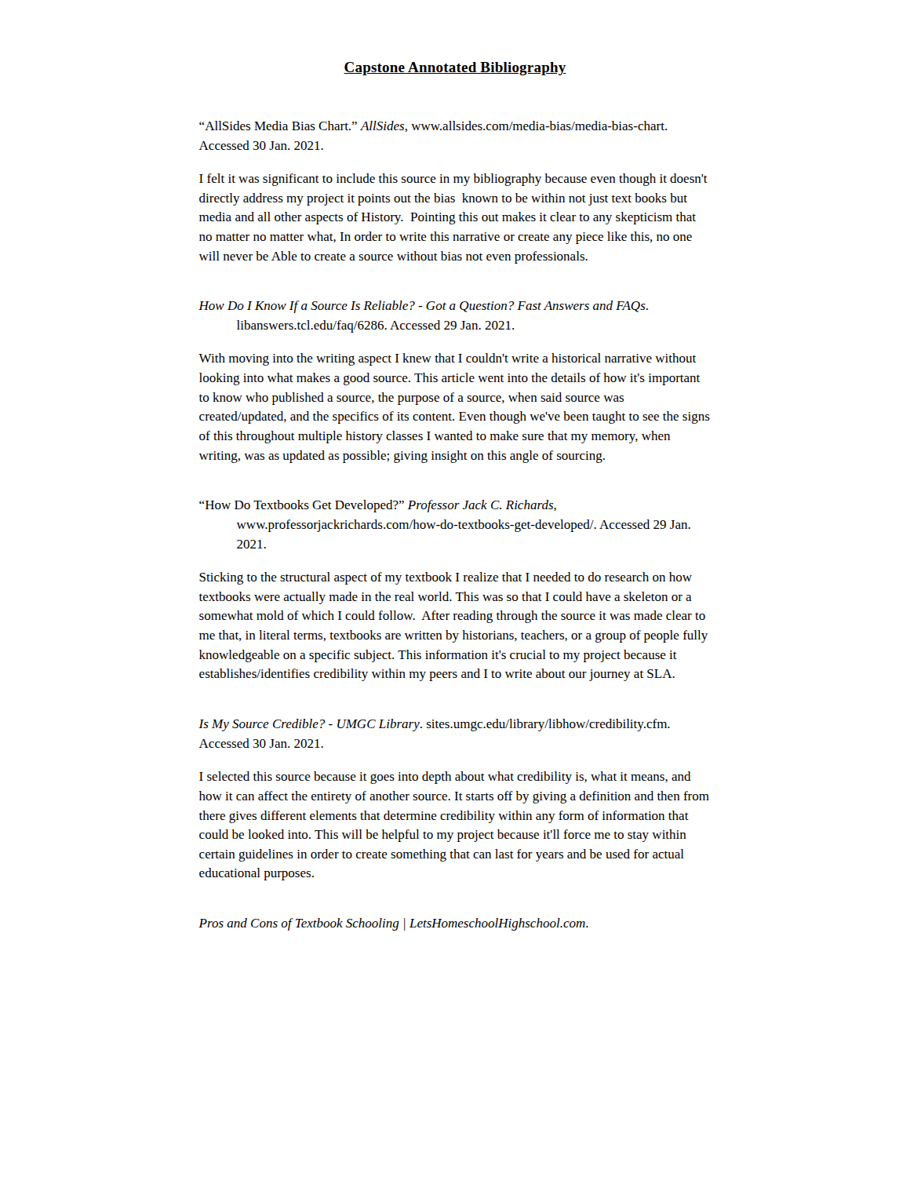Capstone Annotated Bibliography
“AllSides Media Bias Chart.” AllSides, www.allsides.com/media-bias/media-bias-chart. Accessed 30 Jan. 2021.
I felt it was significant to include this source in my bibliography because even though it doesn't directly address my project it points out the bias known to be within not just text books but media and all other aspects of History. Pointing this out makes it clear to any skepticism that no matter no matter what, In order to write this narrative or create any piece like this, no one will never be Able to create a source without bias not even professionals.
How Do I Know If a Source Is Reliable? - Got a Question? Fast Answers and FAQs. libanswers.tcl.edu/faq/6286. Accessed 29 Jan. 2021.
With moving into the writing aspect I knew that I couldn't write a historical narrative without looking into what makes a good source. This article went into the details of how it's important to know who published a source, the purpose of a source, when said source was created/updated, and the specifics of its content. Even though we've been taught to see the signs of this throughout multiple history classes I wanted to make sure that my memory, when writing, was as updated as possible; giving insight on this angle of sourcing.
“How Do Textbooks Get Developed?” Professor Jack C. Richards, www.professorjackrichards.com/how-do-textbooks-get-developed/. Accessed 29 Jan. 2021.
Sticking to the structural aspect of my textbook I realize that I needed to do research on how textbooks were actually made in the real world. This was so that I could have a skeleton or a somewhat mold of which I could follow. After reading through the source it was made clear to me that, in literal terms, textbooks are written by historians, teachers, or a group of people fully knowledgeable on a specific subject. This information it's crucial to my project because it establishes/identifies credibility within my peers and I to write about our journey at SLA.
Is My Source Credible? - UMGC Library. sites.umgc.edu/library/libhow/credibility.cfm. Accessed 30 Jan. 2021.
I selected this source because it goes into depth about what credibility is, what it means, and how it can affect the entirety of another source. It starts off by giving a definition and then from there gives different elements that determine credibility within any form of information that could be looked into. This will be helpful to my project because it'll force me to stay within certain guidelines in order to create something that can last for years and be used for actual educational purposes.
Pros and Cons of Textbook Schooling | LetsHomeschoolHighschool.com.